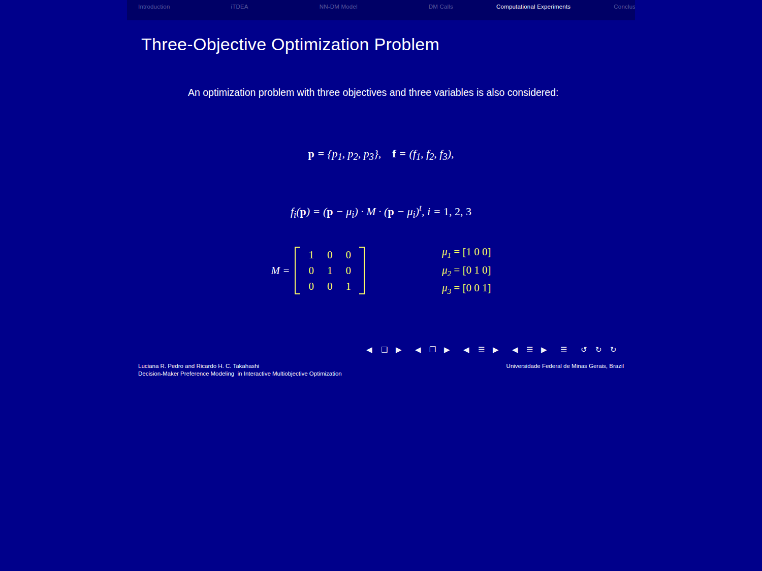Introduction iTDEA NN-DM Model DM Calls Computational Experiments Conclusions
Three-Objective Optimization Problem
An optimization problem with three objectives and three variables is also considered:
p = {p1, p2, p3}, f = (f1, f2, f3),
fi(p) = (p − μi) · M · (p − μi)t, i = 1, 2, 3
M =
| 1 | 0 | 0 |
| 0 | 1 | 0 |
| 0 | 0 | 1 |
μ 1 = [1 0 0]
μ 2 = [0 1 0]
μ 3 = [0 0 1]
◀ ❑ ▶ ◀ ❐ ▶ ◀ ☰ ▶ ◀ ☰ ▶ ☰ ↺ ↻ ↻
Luciana R. Pedro and Ricardo H. C. Takahashi Universidade Federal de Minas Gerais, Brazil
Decision-Maker Preference Modeling in Interactive Multiobjective Optimization